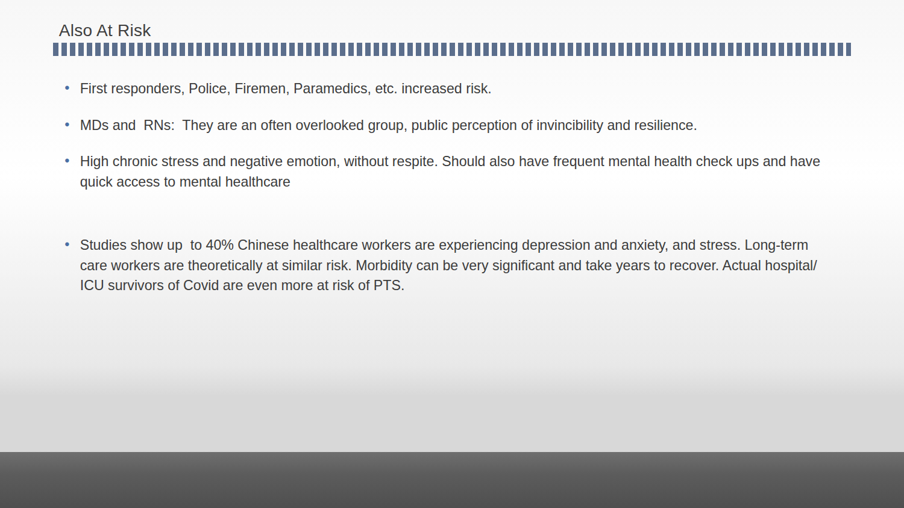Also At Risk
First responders, Police, Firemen, Paramedics, etc. increased risk.
MDs and RNs: They are an often overlooked group, public perception of invincibility and resilience.
High chronic stress and negative emotion, without respite. Should also have frequent mental health check ups and have quick access to mental healthcare
Studies show up to 40% Chinese healthcare workers are experiencing depression and anxiety, and stress. Long-term care workers are theoretically at similar risk. Morbidity can be very significant and take years to recover. Actual hospital/ ICU survivors of Covid are even more at risk of PTS.